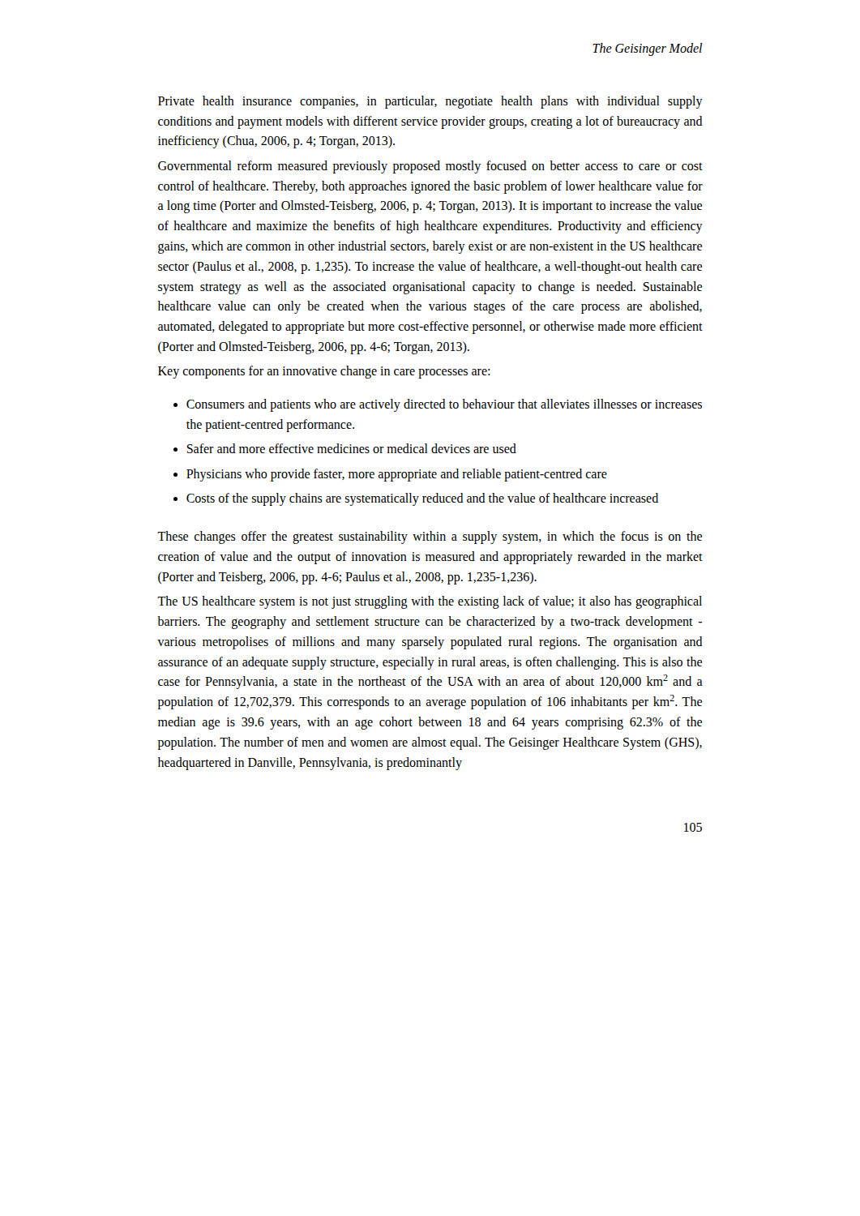The Geisinger Model
Private health insurance companies, in particular, negotiate health plans with individual supply conditions and payment models with different service provider groups, creating a lot of bureaucracy and inefficiency (Chua, 2006, p. 4; Torgan, 2013).
Governmental reform measured previously proposed mostly focused on better access to care or cost control of healthcare. Thereby, both approaches ignored the basic problem of lower healthcare value for a long time (Porter and Olmsted-Teisberg, 2006, p. 4; Torgan, 2013). It is important to increase the value of healthcare and maximize the benefits of high healthcare expenditures. Productivity and efficiency gains, which are common in other industrial sectors, barely exist or are non-existent in the US healthcare sector (Paulus et al., 2008, p. 1,235). To increase the value of healthcare, a well-thought-out health care system strategy as well as the associated organisational capacity to change is needed. Sustainable healthcare value can only be created when the various stages of the care process are abolished, automated, delegated to appropriate but more cost-effective personnel, or otherwise made more efficient (Porter and Olmsted-Teisberg, 2006, pp. 4-6; Torgan, 2013).
Key components for an innovative change in care processes are:
Consumers and patients who are actively directed to behaviour that alleviates illnesses or increases the patient-centred performance.
Safer and more effective medicines or medical devices are used
Physicians who provide faster, more appropriate and reliable patient-centred care
Costs of the supply chains are systematically reduced and the value of healthcare increased
These changes offer the greatest sustainability within a supply system, in which the focus is on the creation of value and the output of innovation is measured and appropriately rewarded in the market (Porter and Teisberg, 2006, pp. 4-6; Paulus et al., 2008, pp. 1,235-1,236).
The US healthcare system is not just struggling with the existing lack of value; it also has geographical barriers. The geography and settlement structure can be characterized by a two-track development - various metropolises of millions and many sparsely populated rural regions. The organisation and assurance of an adequate supply structure, especially in rural areas, is often challenging. This is also the case for Pennsylvania, a state in the northeast of the USA with an area of about 120,000 km2 and a population of 12,702,379. This corresponds to an average population of 106 inhabitants per km2. The median age is 39.6 years, with an age cohort between 18 and 64 years comprising 62.3% of the population. The number of men and women are almost equal. The Geisinger Healthcare System (GHS), headquartered in Danville, Pennsylvania, is predominantly
105